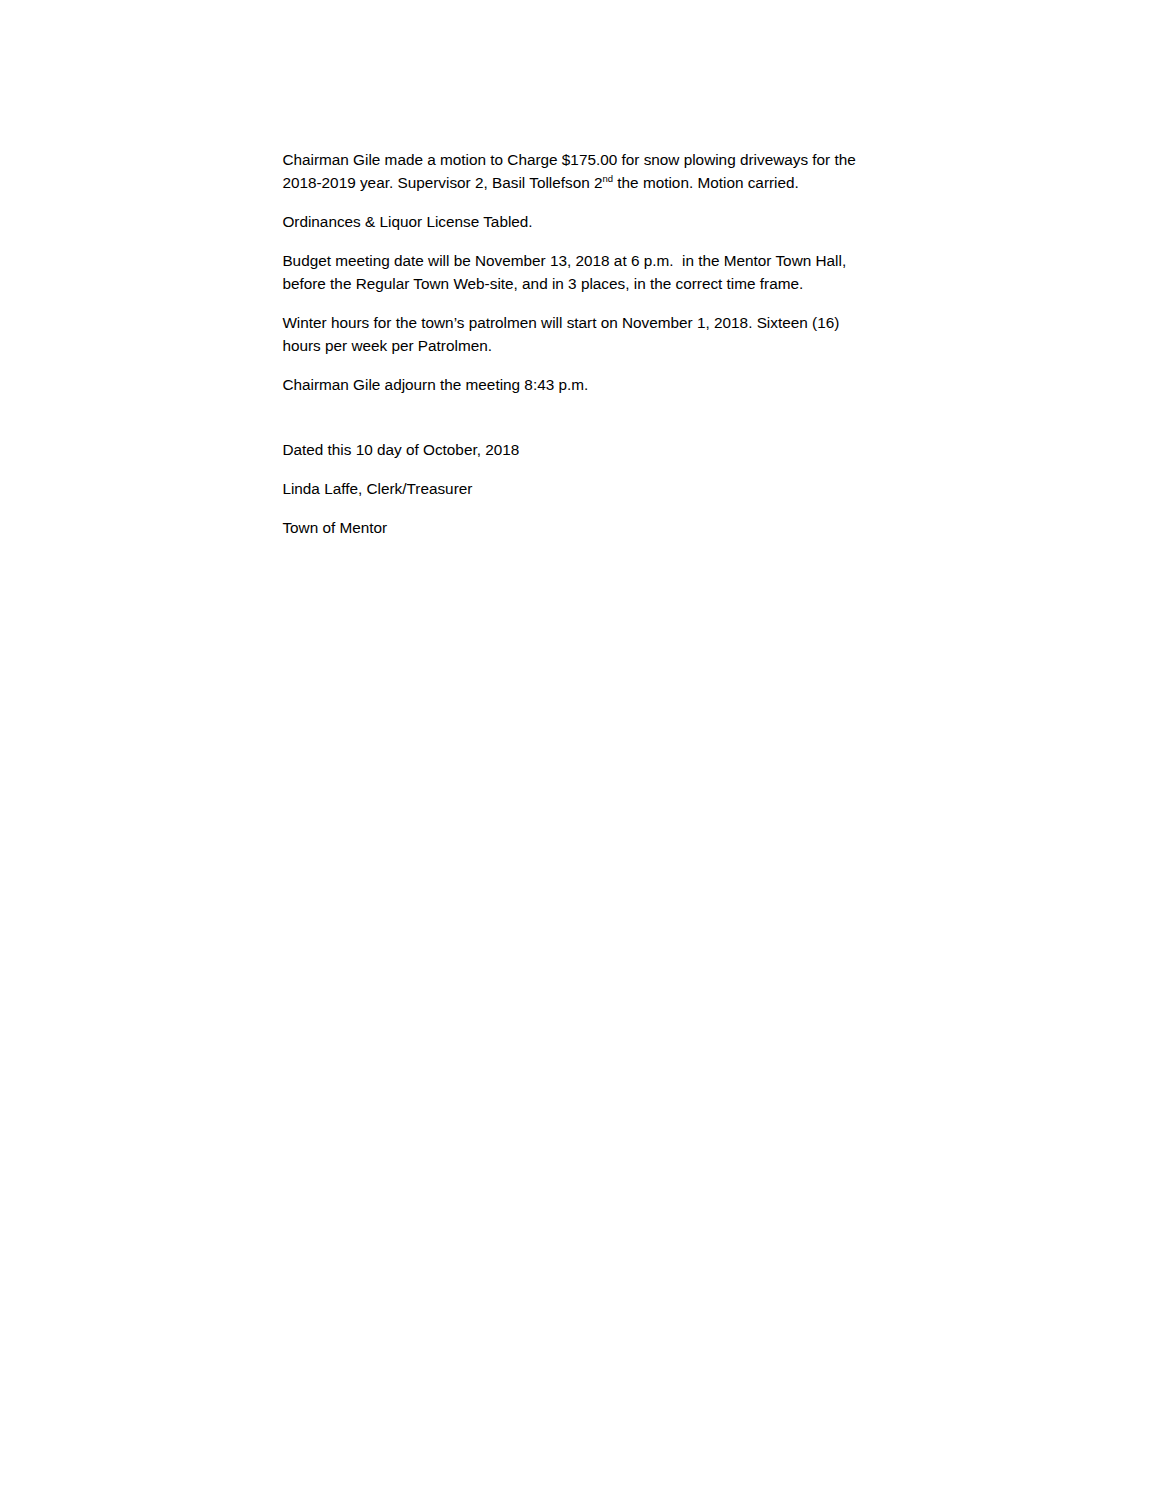Chairman Gile made a motion to Charge $175.00 for snow plowing driveways for the 2018-2019 year. Supervisor 2, Basil Tollefson 2nd the motion. Motion carried.
Ordinances & Liquor License Tabled.
Budget meeting date will be November 13, 2018 at 6 p.m. in the Mentor Town Hall, before the Regular Town Web-site, and in 3 places, in the correct time frame.
Winter hours for the town’s patrolmen will start on November 1, 2018. Sixteen (16) hours per week per Patrolmen.
Chairman Gile adjourn the meeting 8:43 p.m.
Dated this 10 day of October, 2018
Linda Laffe, Clerk/Treasurer
Town of Mentor